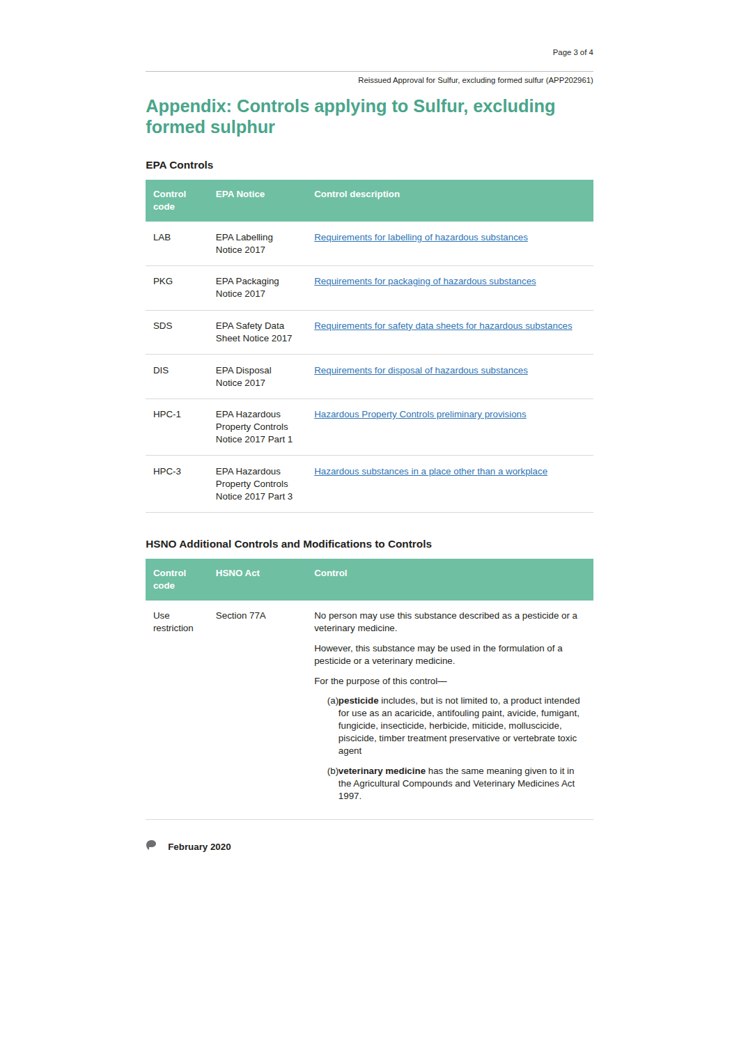Page 3 of 4
Reissued Approval for Sulfur, excluding formed sulfur (APP202961)
Appendix: Controls applying to Sulfur, excluding formed sulphur
EPA Controls
| Control code | EPA Notice | Control description |
| --- | --- | --- |
| LAB | EPA Labelling Notice 2017 | Requirements for labelling of hazardous substances |
| PKG | EPA Packaging Notice 2017 | Requirements for packaging of hazardous substances |
| SDS | EPA Safety Data Sheet Notice 2017 | Requirements for safety data sheets for hazardous substances |
| DIS | EPA Disposal Notice 2017 | Requirements for disposal of hazardous substances |
| HPC-1 | EPA Hazardous Property Controls Notice 2017 Part 1 | Hazardous Property Controls preliminary provisions |
| HPC-3 | EPA Hazardous Property Controls Notice 2017 Part 3 | Hazardous substances in a place other than a workplace |
HSNO Additional Controls and Modifications to Controls
| Control code | HSNO Act | Control |
| --- | --- | --- |
| Use restriction | Section 77A | No person may use this substance described as a pesticide or a veterinary medicine. However, this substance may be used in the formulation of a pesticide or a veterinary medicine. For the purpose of this control— (a) pesticide includes, but is not limited to, a product intended for use as an acaricide, antifouling paint, avicide, fumigant, fungicide, insecticide, herbicide, miticide, molluscicide, piscicide, timber treatment preservative or vertebrate toxic agent (b) veterinary medicine has the same meaning given to it in the Agricultural Compounds and Veterinary Medicines Act 1997. |
February 2020